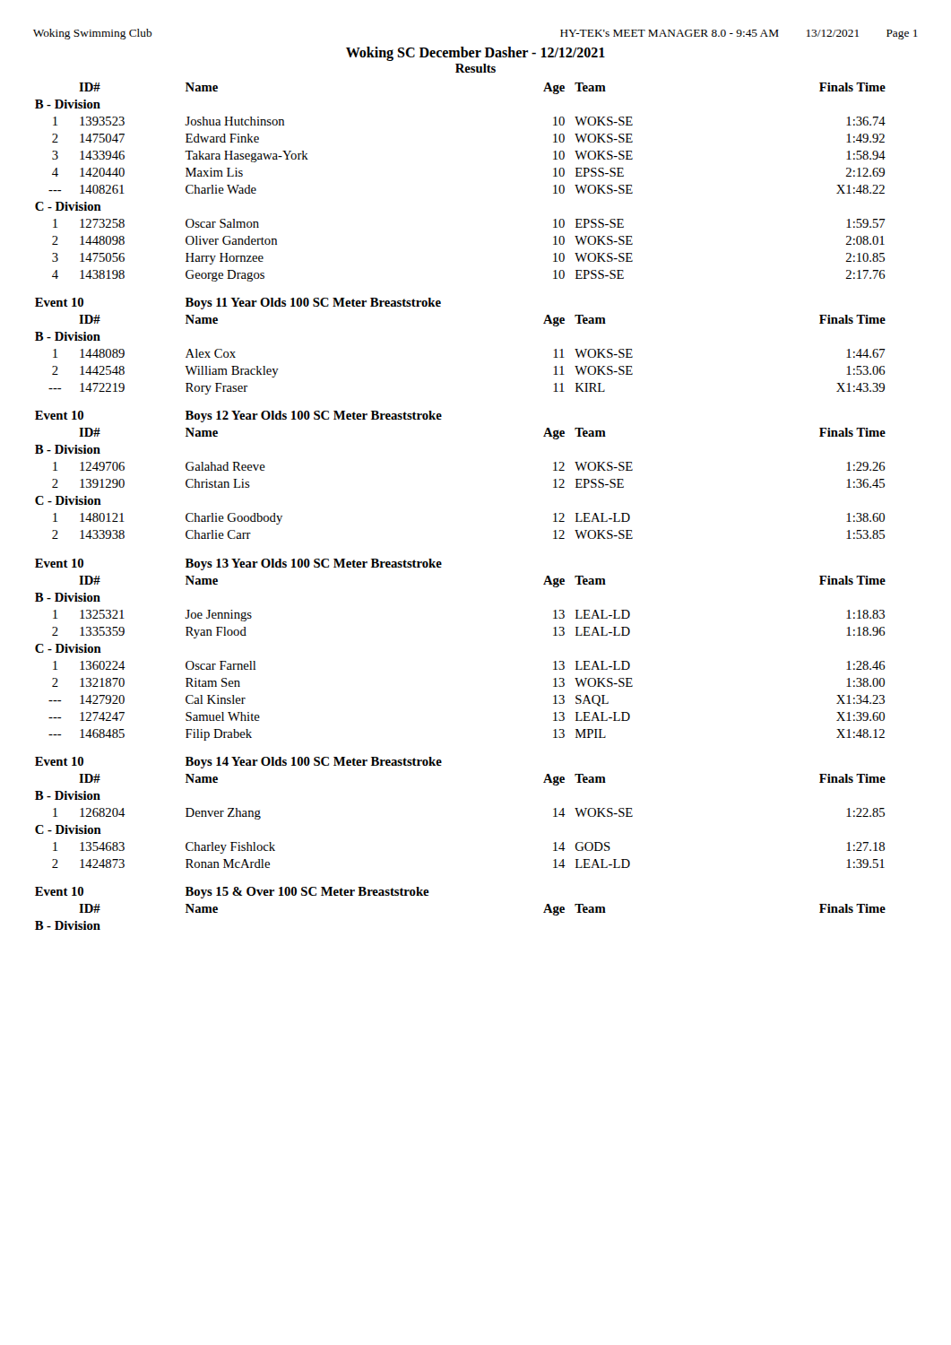Woking Swimming Club
HY-TEK's MEET MANAGER 8.0 - 9:45 AM13/12/2021 Page 1
Woking SC December Dasher - 12/12/2021
Results
| | ID# | Name | Age | Team | Finals Time |
| B - Division |
| 1 | 1393523 | Joshua Hutchinson | 10 | WOKS-SE | 1:36.74 |
| 2 | 1475047 | Edward Finke | 10 | WOKS-SE | 1:49.92 |
| 3 | 1433946 | Takara Hasegawa-York | 10 | WOKS-SE | 1:58.94 |
| 4 | 1420440 | Maxim Lis | 10 | EPSS-SE | 2:12.69 |
| --- | 1408261 | Charlie Wade | 10 | WOKS-SE | X1:48.22 |
| C - Division |
| 1 | 1273258 | Oscar Salmon | 10 | EPSS-SE | 1:59.57 |
| 2 | 1448098 | Oliver Ganderton | 10 | WOKS-SE | 2:08.01 |
| 3 | 1475056 | Harry Hornzee | 10 | WOKS-SE | 2:10.85 |
| 4 | 1438198 | George Dragos | 10 | EPSS-SE | 2:17.76 |
| Event 10 | Boys 11 Year Olds 100 SC Meter Breaststroke |
| | ID# | Name | Age | Team | Finals Time |
| B - Division |
| 1 | 1448089 | Alex Cox | 11 | WOKS-SE | 1:44.67 |
| 2 | 1442548 | William Brackley | 11 | WOKS-SE | 1:53.06 |
| --- | 1472219 | Rory Fraser | 11 | KIRL | X1:43.39 |
| Event 10 | Boys 12 Year Olds 100 SC Meter Breaststroke |
| | ID# | Name | Age | Team | Finals Time |
| B - Division |
| 1 | 1249706 | Galahad Reeve | 12 | WOKS-SE | 1:29.26 |
| 2 | 1391290 | Christan Lis | 12 | EPSS-SE | 1:36.45 |
| C - Division |
| 1 | 1480121 | Charlie Goodbody | 12 | LEAL-LD | 1:38.60 |
| 2 | 1433938 | Charlie Carr | 12 | WOKS-SE | 1:53.85 |
| Event 10 | Boys 13 Year Olds 100 SC Meter Breaststroke |
| | ID# | Name | Age | Team | Finals Time |
| B - Division |
| 1 | 1325321 | Joe Jennings | 13 | LEAL-LD | 1:18.83 |
| 2 | 1335359 | Ryan Flood | 13 | LEAL-LD | 1:18.96 |
| C - Division |
| 1 | 1360224 | Oscar Farnell | 13 | LEAL-LD | 1:28.46 |
| 2 | 1321870 | Ritam Sen | 13 | WOKS-SE | 1:38.00 |
| --- | 1427920 | Cal Kinsler | 13 | SAQL | X1:34.23 |
| --- | 1274247 | Samuel White | 13 | LEAL-LD | X1:39.60 |
| --- | 1468485 | Filip Drabek | 13 | MPIL | X1:48.12 |
| Event 10 | Boys 14 Year Olds 100 SC Meter Breaststroke |
| | ID# | Name | Age | Team | Finals Time |
| B - Division |
| 1 | 1268204 | Denver Zhang | 14 | WOKS-SE | 1:22.85 |
| C - Division |
| 1 | 1354683 | Charley Fishlock | 14 | GODS | 1:27.18 |
| 2 | 1424873 | Ronan McArdle | 14 | LEAL-LD | 1:39.51 |
| Event 10 | Boys 15 & Over 100 SC Meter Breaststroke |
| | ID# | Name | Age | Team | Finals Time |
| B - Division |